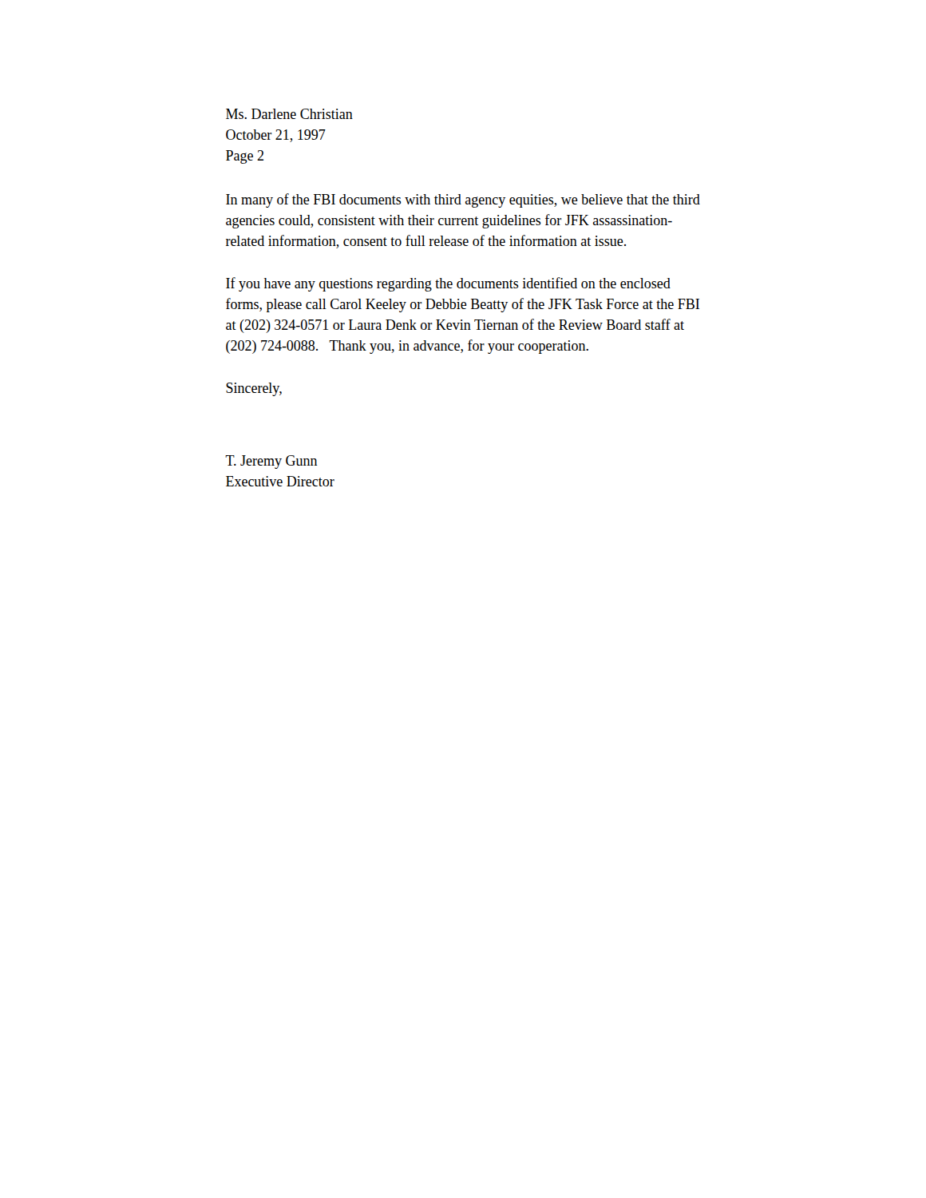Ms. Darlene Christian
October 21, 1997
Page 2
In many of the FBI documents with third agency equities, we believe that the third agencies could, consistent with their current guidelines for JFK assassination-related information, consent to full release of the information at issue.
If you have any questions regarding the documents identified on the enclosed forms, please call Carol Keeley or Debbie Beatty of the JFK Task Force at the FBI at (202) 324-0571 or Laura Denk or Kevin Tiernan of the Review Board staff at (202) 724-0088. Thank you, in advance, for your cooperation.
Sincerely,
T. Jeremy Gunn
Executive Director